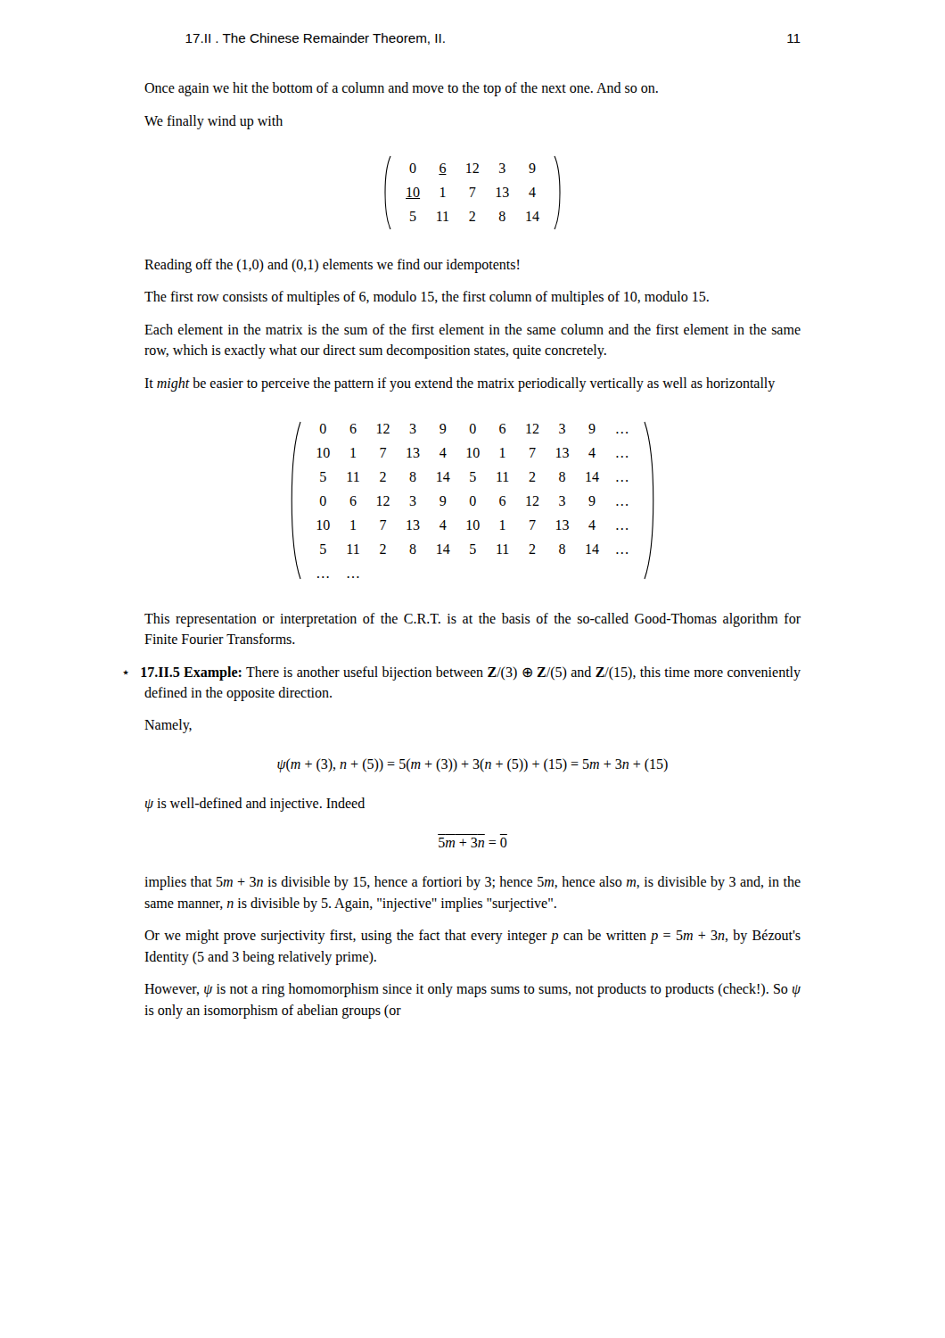17.II . The Chinese Remainder Theorem, II. 11
Once again we hit the bottom of a column and move to the top of the next one. And so on.
We finally wind up with
| 0 | 6 | 12 | 3 | 9 |
| 10 | 1 | 7 | 13 | 4 |
| 5 | 11 | 2 | 8 | 14 |
Reading off the (1,0) and (0,1) elements we find our idempotents!
The first row consists of multiples of 6, modulo 15, the first column of multiples of 10, modulo 15.
Each element in the matrix is the sum of the first element in the same column and the first element in the same row, which is exactly what our direct sum decomposition states, quite concretely.
It might be easier to perceive the pattern if you extend the matrix periodically vertically as well as horizontally
| 0 | 6 | 12 | 3 | 9 | 0 | 6 | 12 | 3 | 9 | … |
| 10 | 1 | 7 | 13 | 4 | 10 | 1 | 7 | 13 | 4 | … |
| 5 | 11 | 2 | 8 | 14 | 5 | 11 | 2 | 8 | 14 | … |
| 0 | 6 | 12 | 3 | 9 | 0 | 6 | 12 | 3 | 9 | … |
| 10 | 1 | 7 | 13 | 4 | 10 | 1 | 7 | 13 | 4 | … |
| 5 | 11 | 2 | 8 | 14 | 5 | 11 | 2 | 8 | 14 | … |
| … | … | | | | | | | | | |
This representation or interpretation of the C.R.T. is at the basis of the so-called Good-Thomas algorithm for Finite Fourier Transforms.
⋆ 17.II.5 Example: There is another useful bijection between Z/(3) ⊕ Z/(5) and Z/(15), this time more conveniently defined in the opposite direction.
Namely,
ψ(m + (3), n + (5)) = 5(m + (3)) + 3(n + (5)) + (15) = 5m + 3n + (15)
ψ is well-defined and injective. Indeed
5m + 3n = 0
implies that 5m + 3n is divisible by 15, hence a fortiori by 3; hence 5m, hence also m, is divisible by 3 and, in the same manner, n is divisible by 5. Again, "injective" implies "surjective".
Or we might prove surjectivity first, using the fact that every integer p can be written p = 5m + 3n, by Bézout's Identity (5 and 3 being relatively prime).
However, ψ is not a ring homomorphism since it only maps sums to sums, not products to products (check!). So ψ is only an isomorphism of abelian groups (or